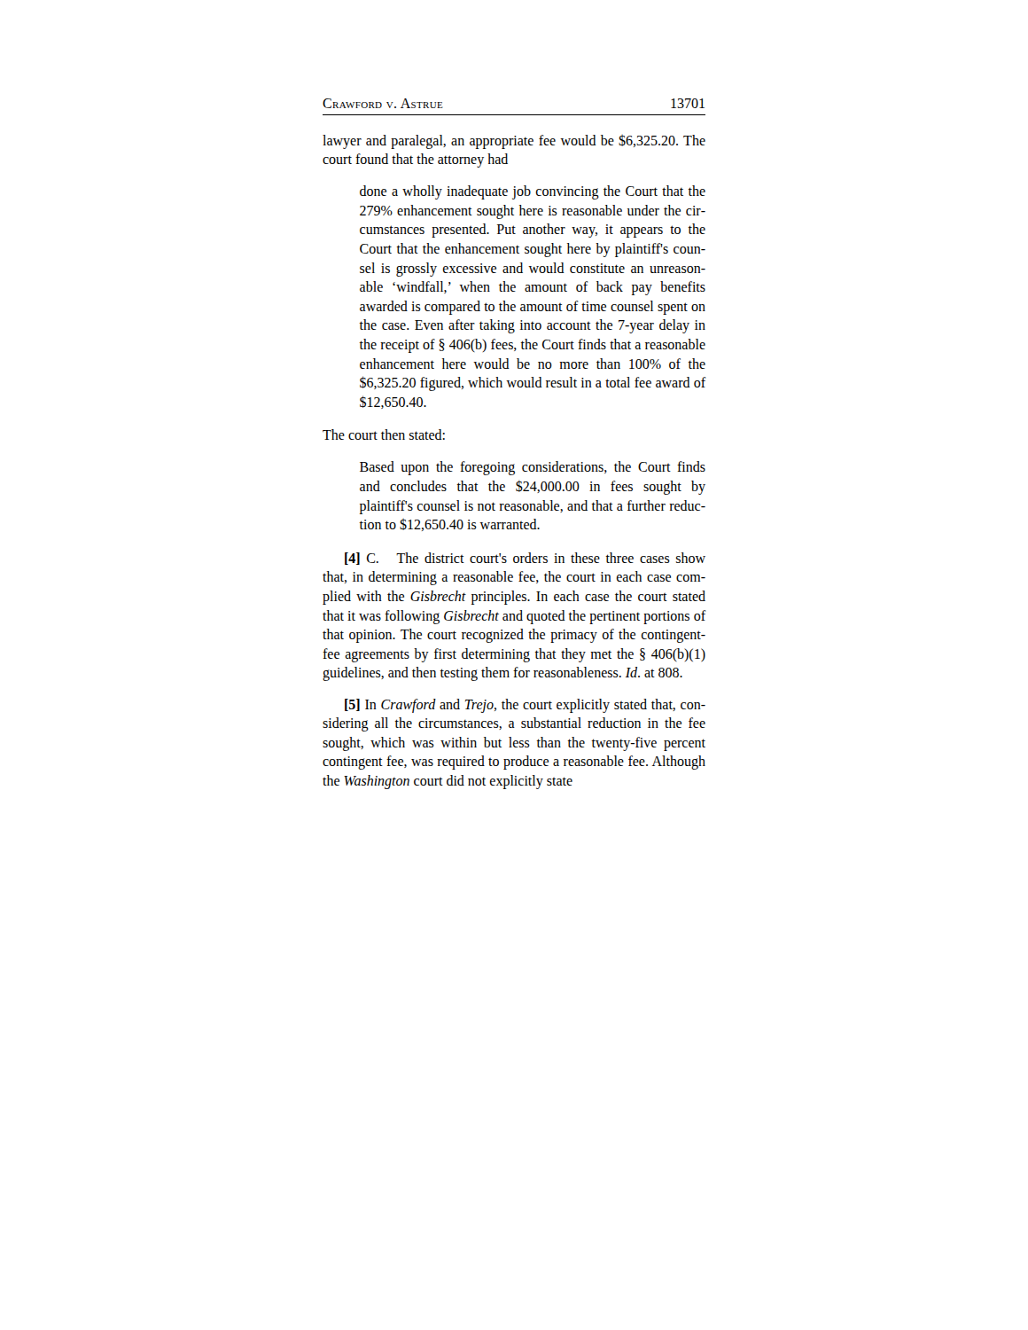Crawford v. Astrue 13701
lawyer and paralegal, an appropriate fee would be $6,325.20. The court found that the attorney had
done a wholly inadequate job convincing the Court that the 279% enhancement sought here is reasonable under the circumstances presented. Put another way, it appears to the Court that the enhancement sought here by plaintiff's counsel is grossly excessive and would constitute an unreasonable ‘windfall,’ when the amount of back pay benefits awarded is compared to the amount of time counsel spent on the case. Even after taking into account the 7-year delay in the receipt of § 406(b) fees, the Court finds that a reasonable enhancement here would be no more than 100% of the $6,325.20 figured, which would result in a total fee award of $12,650.40.
The court then stated:
Based upon the foregoing considerations, the Court finds and concludes that the $24,000.00 in fees sought by plaintiff's counsel is not reasonable, and that a further reduction to $12,650.40 is warranted.
[4] C. The district court's orders in these three cases show that, in determining a reasonable fee, the court in each case complied with the Gisbrecht principles. In each case the court stated that it was following Gisbrecht and quoted the pertinent portions of that opinion. The court recognized the primacy of the contingent-fee agreements by first determining that they met the § 406(b)(1) guidelines, and then testing them for reasonableness. Id. at 808.
[5] In Crawford and Trejo, the court explicitly stated that, considering all the circumstances, a substantial reduction in the fee sought, which was within but less than the twenty-five percent contingent fee, was required to produce a reasonable fee. Although the Washington court did not explicitly state